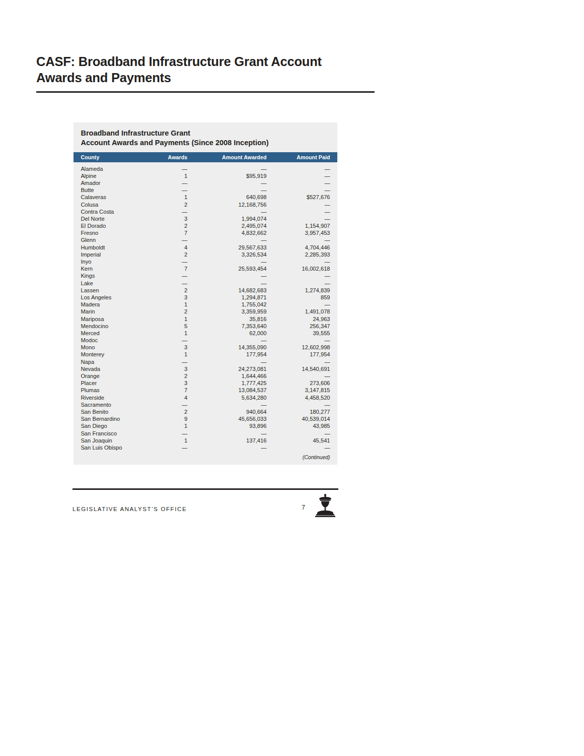CASF: Broadband Infrastructure Grant Account Awards and Payments
Broadband Infrastructure Grant
Account Awards and Payments (Since 2008 Inception)
| County | Awards | Amount Awarded | Amount Paid |
| --- | --- | --- | --- |
| Alameda | — | — | — |
| Alpine | 1 | $95,919 | — |
| Amador | — | — | — |
| Butte | — | — | — |
| Calaveras | 1 | 640,698 | $527,676 |
| Colusa | 2 | 12,168,756 | — |
| Contra Costa | — | — | — |
| Del Norte | 3 | 1,994,074 | — |
| El Dorado | 2 | 2,495,074 | 1,154,907 |
| Fresno | 7 | 4,832,662 | 3,957,453 |
| Glenn | — | — | — |
| Humboldt | 4 | 29,567,633 | 4,704,446 |
| Imperial | 2 | 3,326,534 | 2,285,393 |
| Inyo | — | — | — |
| Kern | 7 | 25,593,454 | 16,002,618 |
| Kings | — | — | — |
| Lake | — | — | — |
| Lassen | 2 | 14,682,683 | 1,274,839 |
| Los Angeles | 3 | 1,294,871 | 859 |
| Madera | 1 | 1,755,042 | — |
| Marin | 2 | 3,359,959 | 1,491,078 |
| Mariposa | 1 | 35,816 | 24,963 |
| Mendocino | 5 | 7,353,640 | 256,347 |
| Merced | 1 | 62,000 | 39,555 |
| Modoc | — | — | — |
| Mono | 3 | 14,355,090 | 12,602,998 |
| Monterey | 1 | 177,954 | 177,954 |
| Napa | — | — | — |
| Nevada | 3 | 24,273,081 | 14,540,691 |
| Orange | 2 | 1,644,466 | — |
| Placer | 3 | 1,777,425 | 273,606 |
| Plumas | 7 | 13,084,537 | 3,147,815 |
| Riverside | 4 | 5,634,280 | 4,458,520 |
| Sacramento | — | — | — |
| San Benito | 2 | 940,664 | 180,277 |
| San Bernardino | 9 | 45,656,033 | 40,539,014 |
| San Diego | 1 | 93,896 | 43,985 |
| San Francisco | — | — | — |
| San Joaquin | 1 | 137,416 | 45,541 |
| San Luis Obispo | — | — | — |
(Continued)
LEGISLATIVE ANALYST’S OFFICE
7